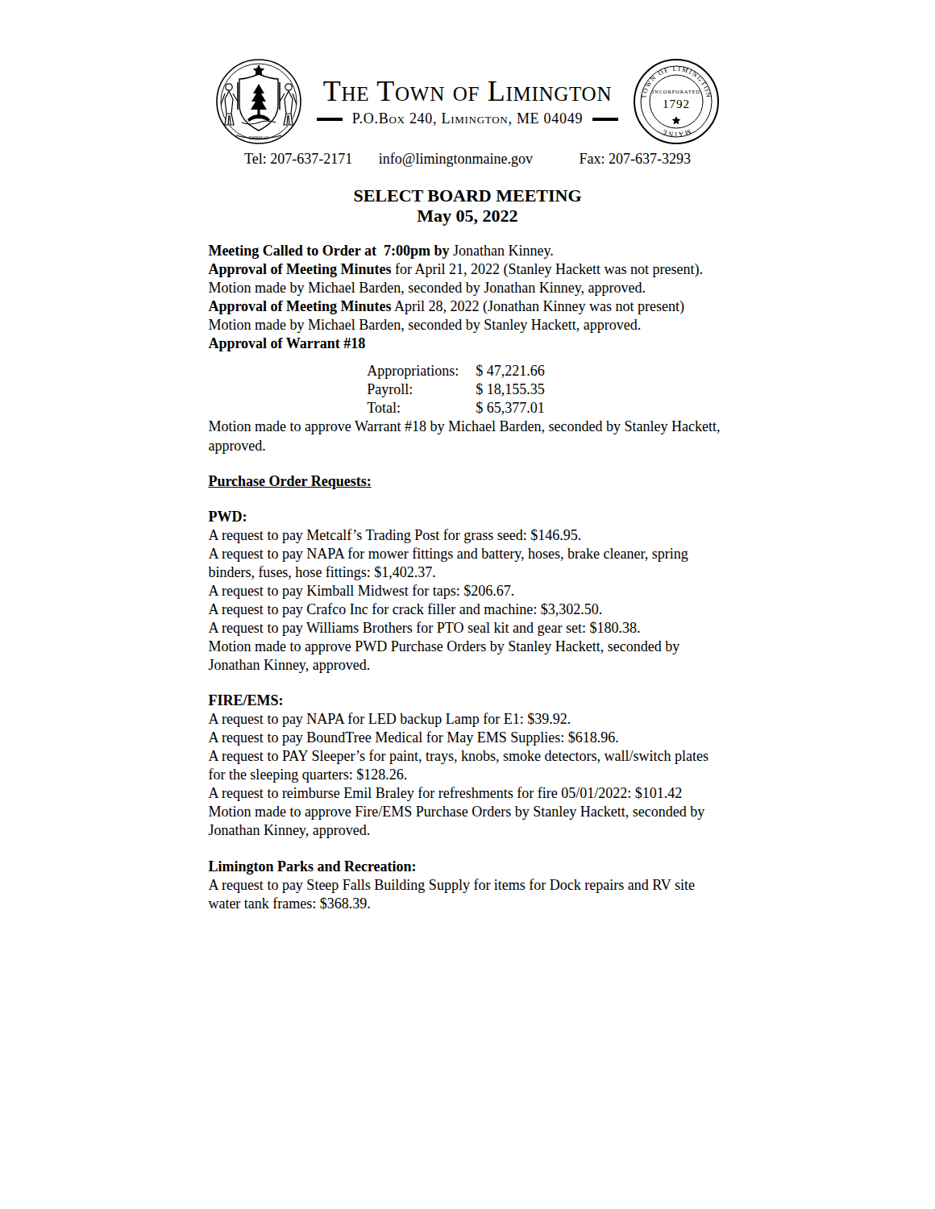DIRIGO
The Town of Limington
P.O.Box 240, Limington, ME 04049
TOWN OF LIMINGTON MAINE INCORPORATED 1792
Tel: 207-637-2171 info@limingtonmaine.gov Fax: 207-637-3293
SELECT BOARD MEETING May 05, 2022
Meeting Called to Order at 7:00pm by Jonathan Kinney.
Approval of Meeting Minutes for April 21, 2022 (Stanley Hackett was not present).
Motion made by Michael Barden, seconded by Jonathan Kinney, approved.
Approval of Meeting Minutes April 28, 2022 (Jonathan Kinney was not present)
Motion made by Michael Barden, seconded by Stanley Hackett, approved.
Approval of Warrant #18
| Appropriations: | $ 47,221.66 |
| Payroll: | $ 18,155.35 |
| Total: | $ 65,377.01 |
Motion made to approve Warrant #18 by Michael Barden, seconded by Stanley Hackett, approved.
Purchase Order Requests:
PWD:
A request to pay Metcalf’s Trading Post for grass seed: $146.95.
A request to pay NAPA for mower fittings and battery, hoses, brake cleaner, spring binders, fuses, hose fittings: $1,402.37.
A request to pay Kimball Midwest for taps: $206.67.
A request to pay Crafco Inc for crack filler and machine: $3,302.50.
A request to pay Williams Brothers for PTO seal kit and gear set: $180.38.
Motion made to approve PWD Purchase Orders by Stanley Hackett, seconded by Jonathan Kinney, approved.
FIRE/EMS:
A request to pay NAPA for LED backup Lamp for E1: $39.92.
A request to pay BoundTree Medical for May EMS Supplies: $618.96.
A request to PAY Sleeper’s for paint, trays, knobs, smoke detectors, wall/switch plates for the sleeping quarters: $128.26.
A request to reimburse Emil Braley for refreshments for fire 05/01/2022: $101.42
Motion made to approve Fire/EMS Purchase Orders by Stanley Hackett, seconded by Jonathan Kinney, approved.
Limington Parks and Recreation:
A request to pay Steep Falls Building Supply for items for Dock repairs and RV site water tank frames: $368.39.